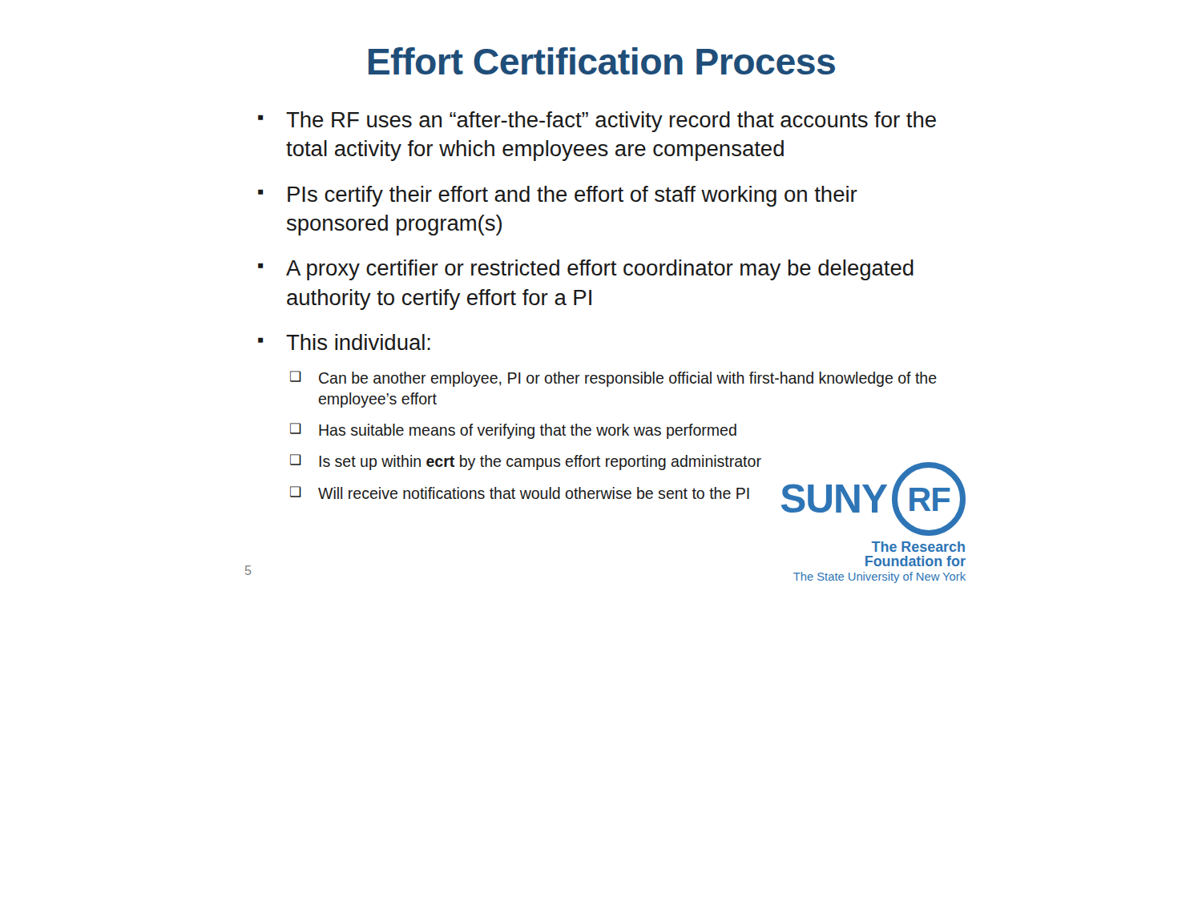Effort Certification Process
The RF uses an “after-the-fact” activity record that accounts for the total activity for which employees are compensated
PIs certify their effort and the effort of staff working on their sponsored program(s)
A proxy certifier or restricted effort coordinator may be delegated authority to certify effort for a PI
This individual:
Can be another employee, PI or other responsible official with first-hand knowledge of the employee’s effort
Has suitable means of verifying that the work was performed
Is set up within ecrt by the campus effort reporting administrator
Will receive notifications that would otherwise be sent to the PI
5
SUNY RF
The Research Foundation for The State University of New York